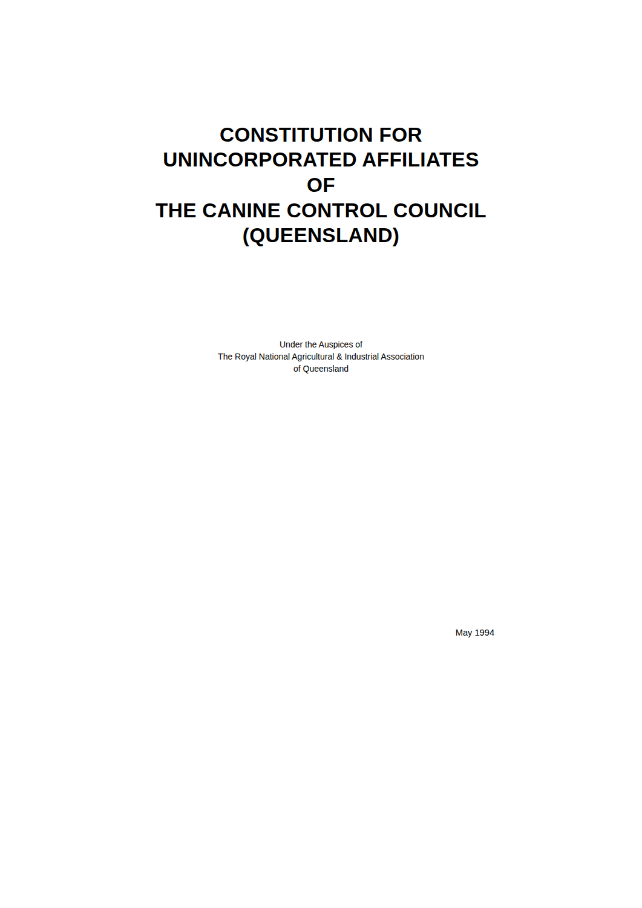CONSTITUTION FOR
UNINCORPORATED AFFILIATES
OF
THE CANINE CONTROL COUNCIL
(QUEENSLAND)
Under the Auspices of
The Royal National Agricultural & Industrial Association
of Queensland
May 1994